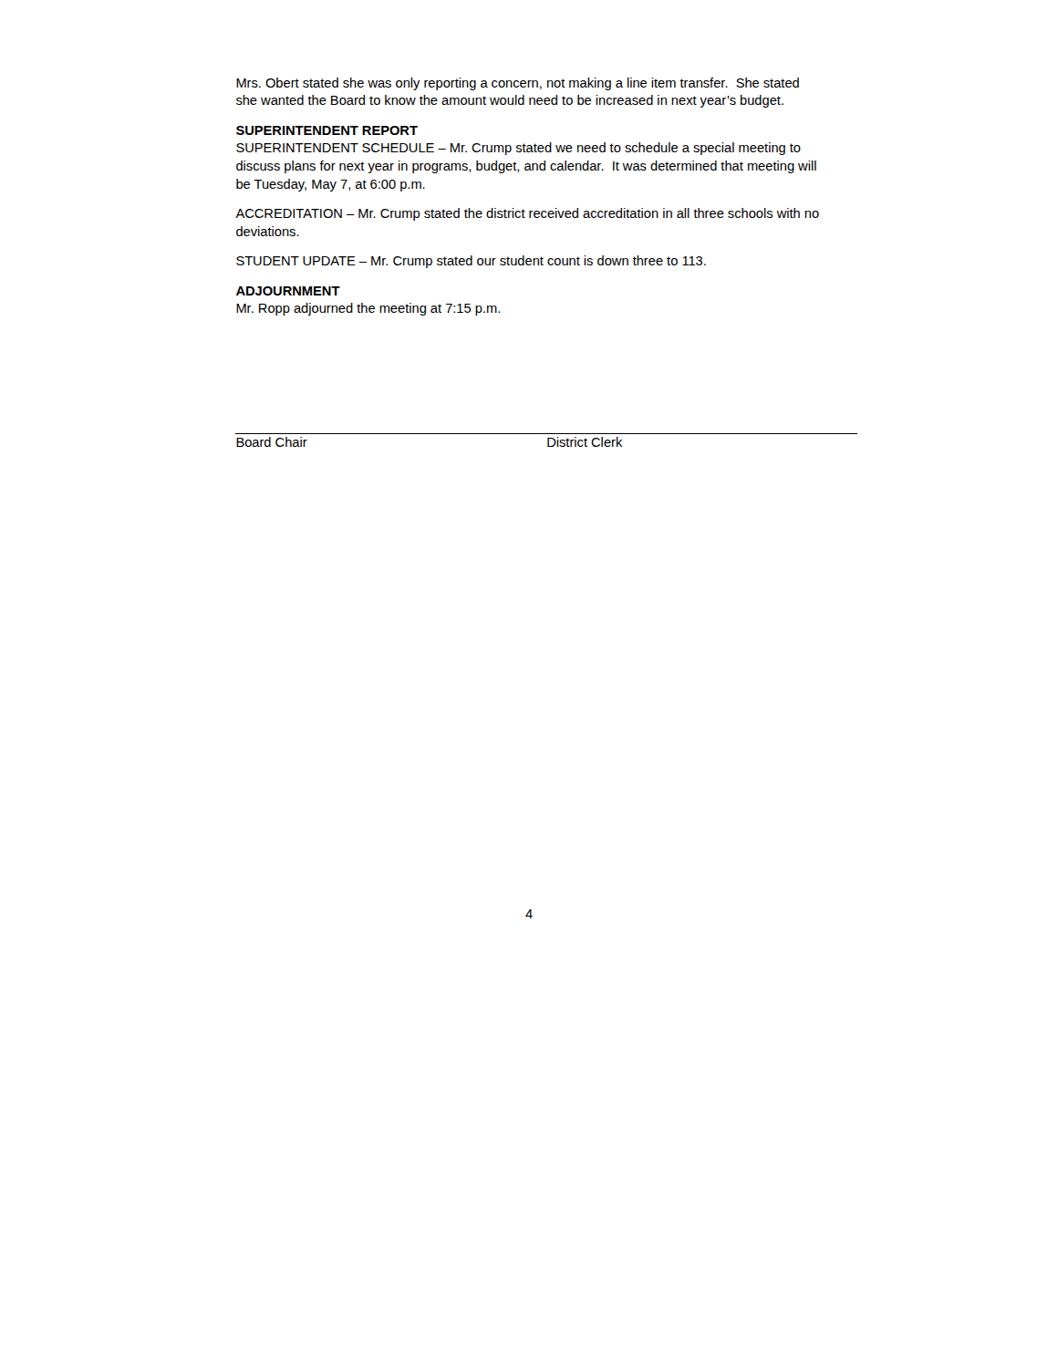Mrs. Obert stated she was only reporting a concern, not making a line item transfer. She stated she wanted the Board to know the amount would need to be increased in next year’s budget.
SUPERINTENDENT REPORT
SUPERINTENDENT SCHEDULE – Mr. Crump stated we need to schedule a special meeting to discuss plans for next year in programs, budget, and calendar. It was determined that meeting will be Tuesday, May 7, at 6:00 p.m.
ACCREDITATION – Mr. Crump stated the district received accreditation in all three schools with no deviations.
STUDENT UPDATE – Mr. Crump stated our student count is down three to 113.
ADJOURNMENT
Mr. Ropp adjourned the meeting at 7:15 p.m.
| Board Chair | | District Clerk |
4